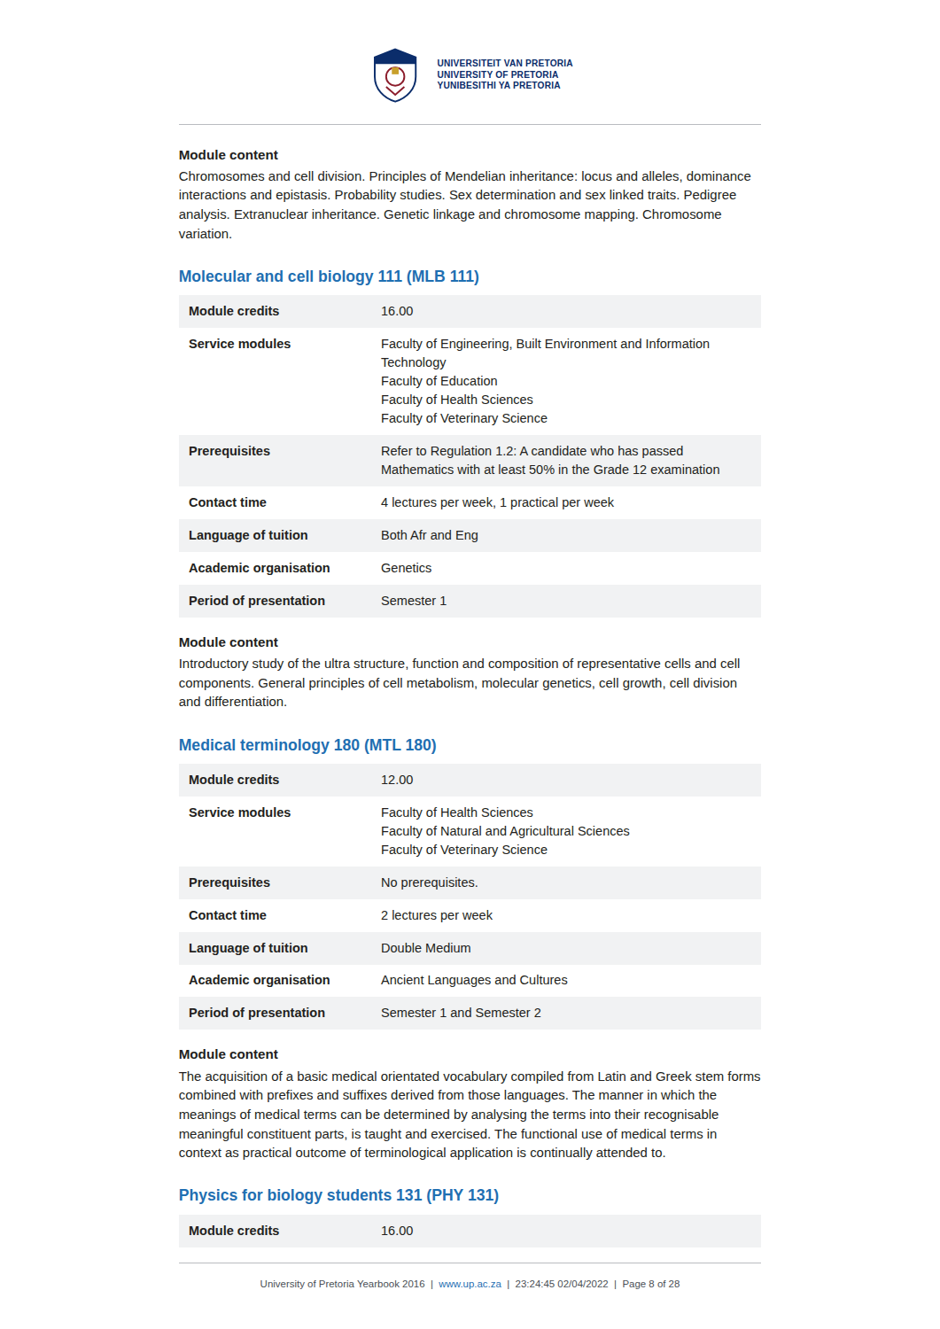Universiteit van Pretoria University of Pretoria Yunibesithi ya Pretoria
Module content
Chromosomes and cell division. Principles of Mendelian inheritance: locus and alleles, dominance interactions and epistasis. Probability studies. Sex determination and sex linked traits. Pedigree analysis. Extranuclear inheritance. Genetic linkage and chromosome mapping. Chromosome variation.
Molecular and cell biology 111 (MLB 111)
| Module credits | 16.00 |
| Service modules | Faculty of Engineering, Built Environment and Information Technology Faculty of Education Faculty of Health Sciences Faculty of Veterinary Science |
| Prerequisites | Refer to Regulation 1.2: A candidate who has passed Mathematics with at least 50% in the Grade 12 examination |
| Contact time | 4 lectures per week, 1 practical per week |
| Language of tuition | Both Afr and Eng |
| Academic organisation | Genetics |
| Period of presentation | Semester 1 |
Module content
Introductory study of the ultra structure, function and composition of representative cells and cell components. General principles of cell metabolism, molecular genetics, cell growth, cell division and differentiation.
Medical terminology 180 (MTL 180)
| Module credits | 12.00 |
| Service modules | Faculty of Health Sciences Faculty of Natural and Agricultural Sciences Faculty of Veterinary Science |
| Prerequisites | No prerequisites. |
| Contact time | 2 lectures per week |
| Language of tuition | Double Medium |
| Academic organisation | Ancient Languages and Cultures |
| Period of presentation | Semester 1 and Semester 2 |
Module content
The acquisition of a basic medical orientated vocabulary compiled from Latin and Greek stem forms combined with prefixes and suffixes derived from those languages. The manner in which the meanings of medical terms can be determined by analysing the terms into their recognisable meaningful constituent parts, is taught and exercised. The functional use of medical terms in context as practical outcome of terminological application is continually attended to.
Physics for biology students 131 (PHY 131)
| Module credits | 16.00 |
University of Pretoria Yearbook 2016 | www.up.ac.za | 23:24:45 02/04/2022 | Page 8 of 28